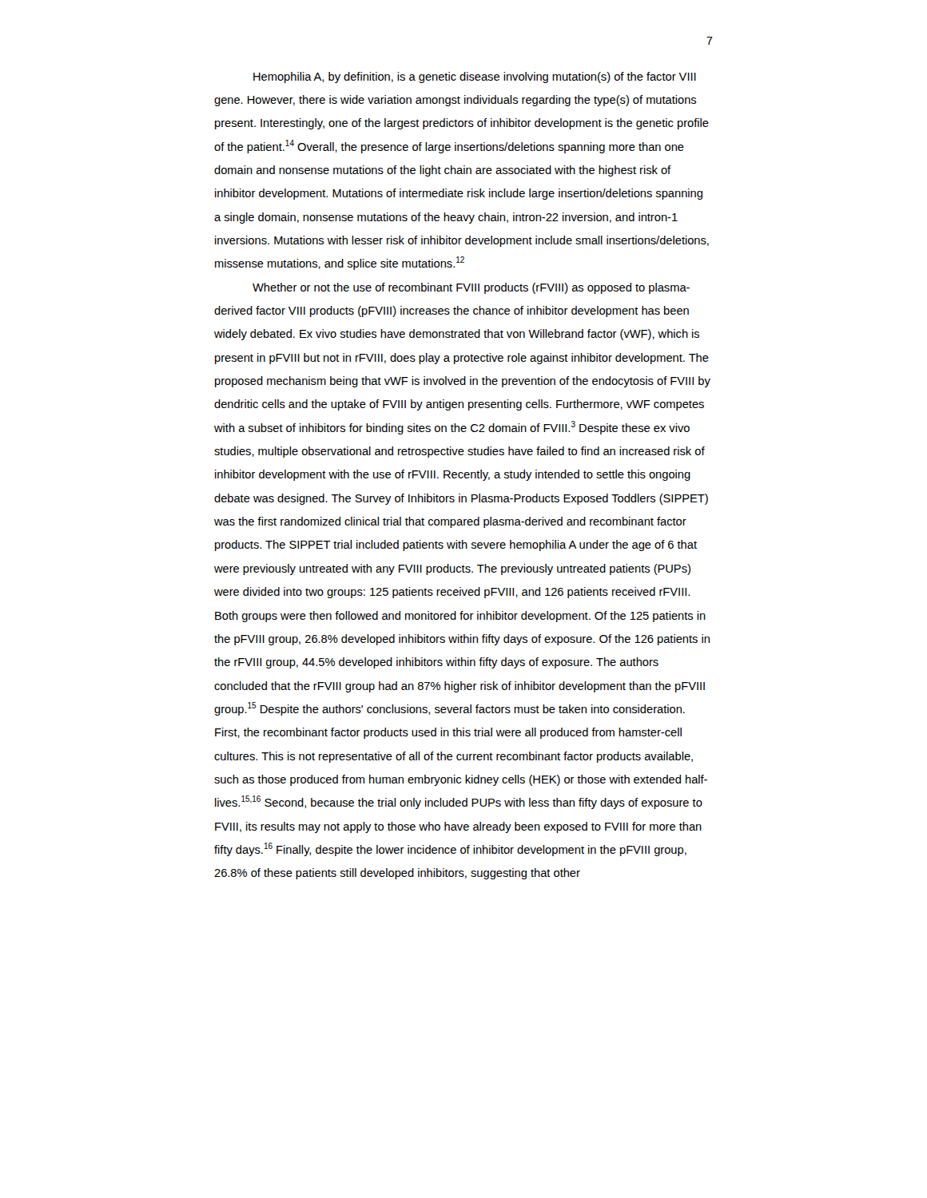7
Hemophilia A, by definition, is a genetic disease involving mutation(s) of the factor VIII gene. However, there is wide variation amongst individuals regarding the type(s) of mutations present. Interestingly, one of the largest predictors of inhibitor development is the genetic profile of the patient.14 Overall, the presence of large insertions/deletions spanning more than one domain and nonsense mutations of the light chain are associated with the highest risk of inhibitor development. Mutations of intermediate risk include large insertion/deletions spanning a single domain, nonsense mutations of the heavy chain, intron-22 inversion, and intron-1 inversions. Mutations with lesser risk of inhibitor development include small insertions/deletions, missense mutations, and splice site mutations.12
Whether or not the use of recombinant FVIII products (rFVIII) as opposed to plasma-derived factor VIII products (pFVIII) increases the chance of inhibitor development has been widely debated. Ex vivo studies have demonstrated that von Willebrand factor (vWF), which is present in pFVIII but not in rFVIII, does play a protective role against inhibitor development. The proposed mechanism being that vWF is involved in the prevention of the endocytosis of FVIII by dendritic cells and the uptake of FVIII by antigen presenting cells. Furthermore, vWF competes with a subset of inhibitors for binding sites on the C2 domain of FVIII.3 Despite these ex vivo studies, multiple observational and retrospective studies have failed to find an increased risk of inhibitor development with the use of rFVIII. Recently, a study intended to settle this ongoing debate was designed. The Survey of Inhibitors in Plasma-Products Exposed Toddlers (SIPPET) was the first randomized clinical trial that compared plasma-derived and recombinant factor products. The SIPPET trial included patients with severe hemophilia A under the age of 6 that were previously untreated with any FVIII products. The previously untreated patients (PUPs) were divided into two groups: 125 patients received pFVIII, and 126 patients received rFVIII. Both groups were then followed and monitored for inhibitor development. Of the 125 patients in the pFVIII group, 26.8% developed inhibitors within fifty days of exposure. Of the 126 patients in the rFVIII group, 44.5% developed inhibitors within fifty days of exposure. The authors concluded that the rFVIII group had an 87% higher risk of inhibitor development than the pFVIII group.15 Despite the authors' conclusions, several factors must be taken into consideration. First, the recombinant factor products used in this trial were all produced from hamster-cell cultures. This is not representative of all of the current recombinant factor products available, such as those produced from human embryonic kidney cells (HEK) or those with extended half-lives.15,16 Second, because the trial only included PUPs with less than fifty days of exposure to FVIII, its results may not apply to those who have already been exposed to FVIII for more than fifty days.16 Finally, despite the lower incidence of inhibitor development in the pFVIII group, 26.8% of these patients still developed inhibitors, suggesting that other